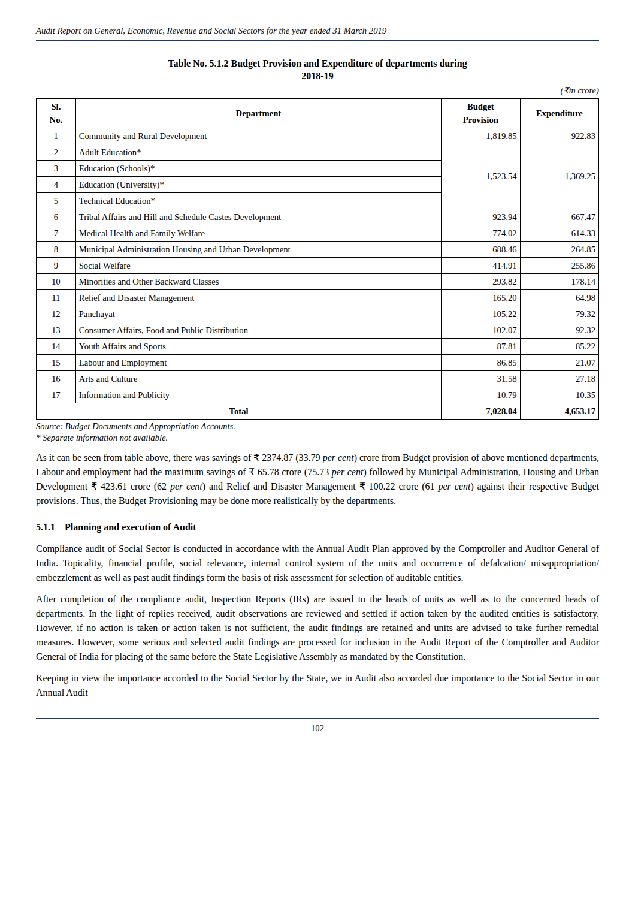Audit Report on General, Economic, Revenue and Social Sectors for the year ended 31 March 2019
Table No. 5.1.2 Budget Provision and Expenditure of departments during
2018-19
(₹in crore)
| Sl. No. | Department | Budget Provision | Expenditure |
| --- | --- | --- | --- |
| 1 | Community and Rural Development | 1,819.85 | 922.83 |
| 2 | Adult Education* | 1,523.54 | 1,369.25 |
| 3 | Education (Schools)* |
| 4 | Education (University)* |
| 5 | Technical Education* |
| 6 | Tribal Affairs and Hill and Schedule Castes Development | 923.94 | 667.47 |
| 7 | Medical Health and Family Welfare | 774.02 | 614.33 |
| 8 | Municipal Administration Housing and Urban Development | 688.46 | 264.85 |
| 9 | Social Welfare | 414.91 | 255.86 |
| 10 | Minorities and Other Backward Classes | 293.82 | 178.14 |
| 11 | Relief and Disaster Management | 165.20 | 64.98 |
| 12 | Panchayat | 105.22 | 79.32 |
| 13 | Consumer Affairs, Food and Public Distribution | 102.07 | 92.32 |
| 14 | Youth Affairs and Sports | 87.81 | 85.22 |
| 15 | Labour and Employment | 86.85 | 21.07 |
| 16 | Arts and Culture | 31.58 | 27.18 |
| 17 | Information and Publicity | 10.79 | 10.35 |
| Total | 7,028.04 | 4,653.17 |
Source: Budget Documents and Appropriation Accounts.
* Separate information not available.
As it can be seen from table above, there was savings of ₹ 2374.87 (33.79 per cent) crore from Budget provision of above mentioned departments, Labour and employment had the maximum savings of ₹ 65.78 crore (75.73 per cent) followed by Municipal Administration, Housing and Urban Development ₹ 423.61 crore (62 per cent) and Relief and Disaster Management ₹ 100.22 crore (61 per cent) against their respective Budget provisions. Thus, the Budget Provisioning may be done more realistically by the departments.
5.1.1 Planning and execution of Audit
Compliance audit of Social Sector is conducted in accordance with the Annual Audit Plan approved by the Comptroller and Auditor General of India. Topicality, financial profile, social relevance, internal control system of the units and occurrence of defalcation/ misappropriation/ embezzlement as well as past audit findings form the basis of risk assessment for selection of auditable entities.
After completion of the compliance audit, Inspection Reports (IRs) are issued to the heads of units as well as to the concerned heads of departments. In the light of replies received, audit observations are reviewed and settled if action taken by the audited entities is satisfactory. However, if no action is taken or action taken is not sufficient, the audit findings are retained and units are advised to take further remedial measures. However, some serious and selected audit findings are processed for inclusion in the Audit Report of the Comptroller and Auditor General of India for placing of the same before the State Legislative Assembly as mandated by the Constitution.
Keeping in view the importance accorded to the Social Sector by the State, we in Audit also accorded due importance to the Social Sector in our Annual Audit
102